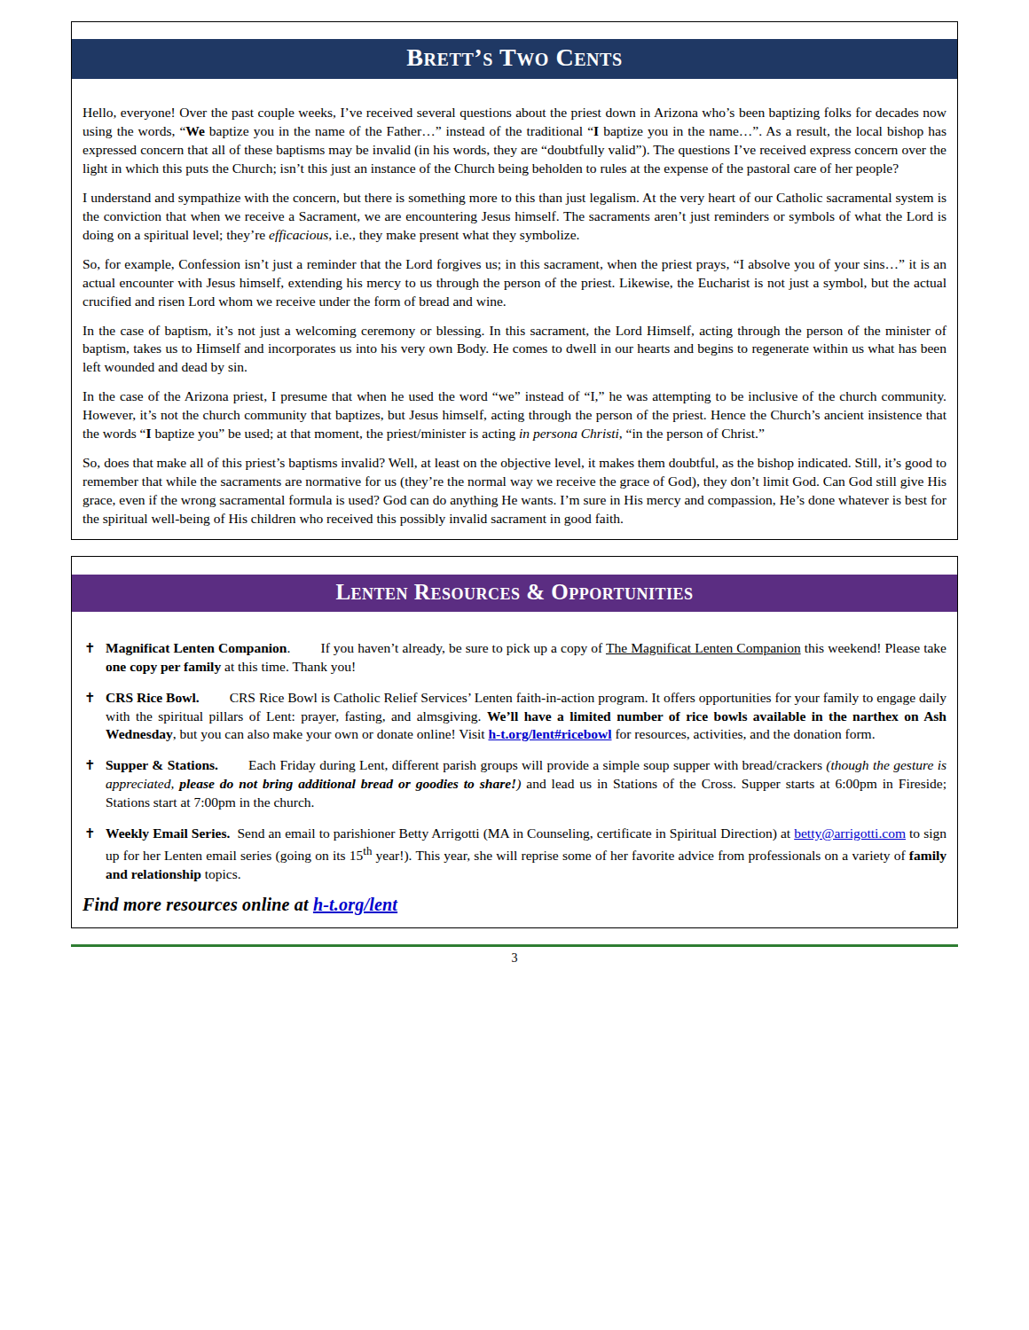Brett’s Two Cents
Hello, everyone! Over the past couple weeks, I’ve received several questions about the priest down in Arizona who’s been baptizing folks for decades now using the words, “We baptize you in the name of the Father…” instead of the traditional “I baptize you in the name…”. As a result, the local bishop has expressed concern that all of these baptisms may be invalid (in his words, they are “doubtfully valid”). The questions I’ve received express concern over the light in which this puts the Church; isn’t this just an instance of the Church being beholden to rules at the expense of the pastoral care of her people?
I understand and sympathize with the concern, but there is something more to this than just legalism. At the very heart of our Catholic sacramental system is the conviction that when we receive a Sacrament, we are encountering Jesus himself. The sacraments aren’t just reminders or symbols of what the Lord is doing on a spiritual level; they’re efficacious, i.e., they make present what they symbolize.
So, for example, Confession isn’t just a reminder that the Lord forgives us; in this sacrament, when the priest prays, “I absolve you of your sins…” it is an actual encounter with Jesus himself, extending his mercy to us through the person of the priest. Likewise, the Eucharist is not just a symbol, but the actual crucified and risen Lord whom we receive under the form of bread and wine.
In the case of baptism, it’s not just a welcoming ceremony or blessing. In this sacrament, the Lord Himself, acting through the person of the minister of baptism, takes us to Himself and incorporates us into his very own Body. He comes to dwell in our hearts and begins to regenerate within us what has been left wounded and dead by sin.
In the case of the Arizona priest, I presume that when he used the word “we” instead of “I,” he was attempting to be inclusive of the church community. However, it’s not the church community that baptizes, but Jesus himself, acting through the person of the priest. Hence the Church’s ancient insistence that the words “I baptize you” be used; at that moment, the priest/minister is acting in persona Christi, “in the person of Christ.”
So, does that make all of this priest’s baptisms invalid? Well, at least on the objective level, it makes them doubtful, as the bishop indicated. Still, it’s good to remember that while the sacraments are normative for us (they’re the normal way we receive the grace of God), they don’t limit God. Can God still give His grace, even if the wrong sacramental formula is used? God can do anything He wants. I’m sure in His mercy and compassion, He’s done whatever is best for the spiritual well-being of His children who received this possibly invalid sacrament in good faith.
Lenten Resources & Opportunities
Magnificat Lenten Companion. If you haven’t already, be sure to pick up a copy of The Magnificat Lenten Companion this weekend! Please take one copy per family at this time. Thank you!
CRS Rice Bowl. CRS Rice Bowl is Catholic Relief Services’ Lenten faith-in-action program. It offers opportunities for your family to engage daily with the spiritual pillars of Lent: prayer, fasting, and almsgiving. We’ll have a limited number of rice bowls available in the narthex on Ash Wednesday, but you can also make your own or donate online! Visit h-t.org/lent#ricebowl for resources, activities, and the donation form.
Supper & Stations. Each Friday during Lent, different parish groups will provide a simple soup supper with bread/crackers (though the gesture is appreciated, please do not bring additional bread or goodies to share!) and lead us in Stations of the Cross. Supper starts at 6:00pm in Fireside; Stations start at 7:00pm in the church.
Weekly Email Series. Send an email to parishioner Betty Arrigotti (MA in Counseling, certificate in Spiritual Direction) at betty@arrigotti.com to sign up for her Lenten email series (going on its 15th year!). This year, she will reprise some of her favorite advice from professionals on a variety of family and relationship topics.
Find more resources online at h-t.org/lent
3